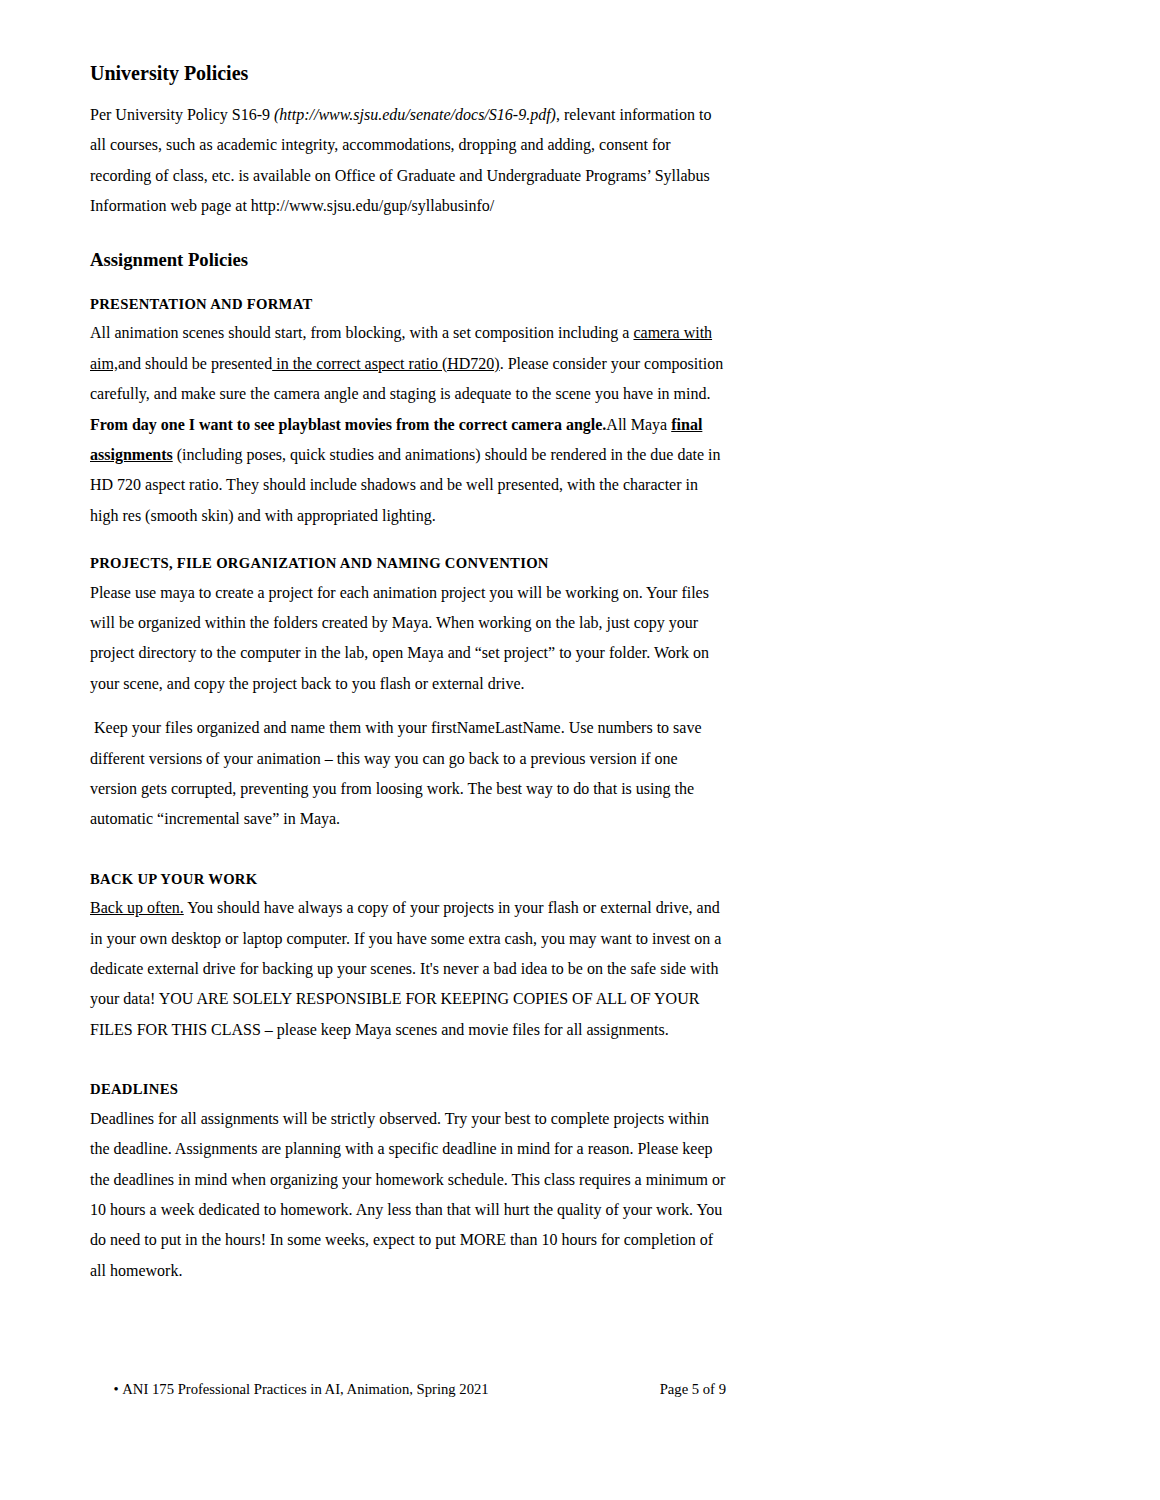University Policies
Per University Policy S16-9 (http://www.sjsu.edu/senate/docs/S16-9.pdf), relevant information to all courses, such as academic integrity, accommodations, dropping and adding, consent for recording of class, etc. is available on Office of Graduate and Undergraduate Programs’ Syllabus Information web page at http://www.sjsu.edu/gup/syllabusinfo/
Assignment Policies
PRESENTATION AND FORMAT
All animation scenes should start, from blocking, with a set composition including a camera with aim, and should be presented in the correct aspect ratio (HD720). Please consider your composition carefully, and make sure the camera angle and staging is adequate to the scene you have in mind. From day one I want to see playblast movies from the correct camera angle. All Maya final assignments (including poses, quick studies and animations) should be rendered in the due date in HD 720 aspect ratio. They should include shadows and be well presented, with the character in high res (smooth skin) and with appropriated lighting.
PROJECTS, FILE ORGANIZATION AND NAMING CONVENTION
Please use maya to create a project for each animation project you will be working on. Your files will be organized within the folders created by Maya. When working on the lab, just copy your project directory to the computer in the lab, open Maya and “set project” to your folder. Work on your scene, and copy the project back to you flash or external drive.
Keep your files organized and name them with your firstNameLastName. Use numbers to save different versions of your animation – this way you can go back to a previous version if one version gets corrupted, preventing you from loosing work. The best way to do that is using the automatic “incremental save” in Maya.
BACK UP YOUR WORK
Back up often. You should have always a copy of your projects in your flash or external drive, and in your own desktop or laptop computer. If you have some extra cash, you may want to invest on a dedicate external drive for backing up your scenes. It's never a bad idea to be on the safe side with your data! YOU ARE SOLELY RESPONSIBLE FOR KEEPING COPIES OF ALL OF YOUR FILES FOR THIS CLASS – please keep Maya scenes and movie files for all assignments.
DEADLINES
Deadlines for all assignments will be strictly observed. Try your best to complete projects within the deadline. Assignments are planning with a specific deadline in mind for a reason. Please keep the deadlines in mind when organizing your homework schedule. This class requires a minimum or 10 hours a week dedicated to homework. Any less than that will hurt the quality of your work. You do need to put in the hours! In some weeks, expect to put MORE than 10 hours for completion of all homework.
• ANI 175 Professional Practices in AI, Animation, Spring 2021 Page 5 of 9